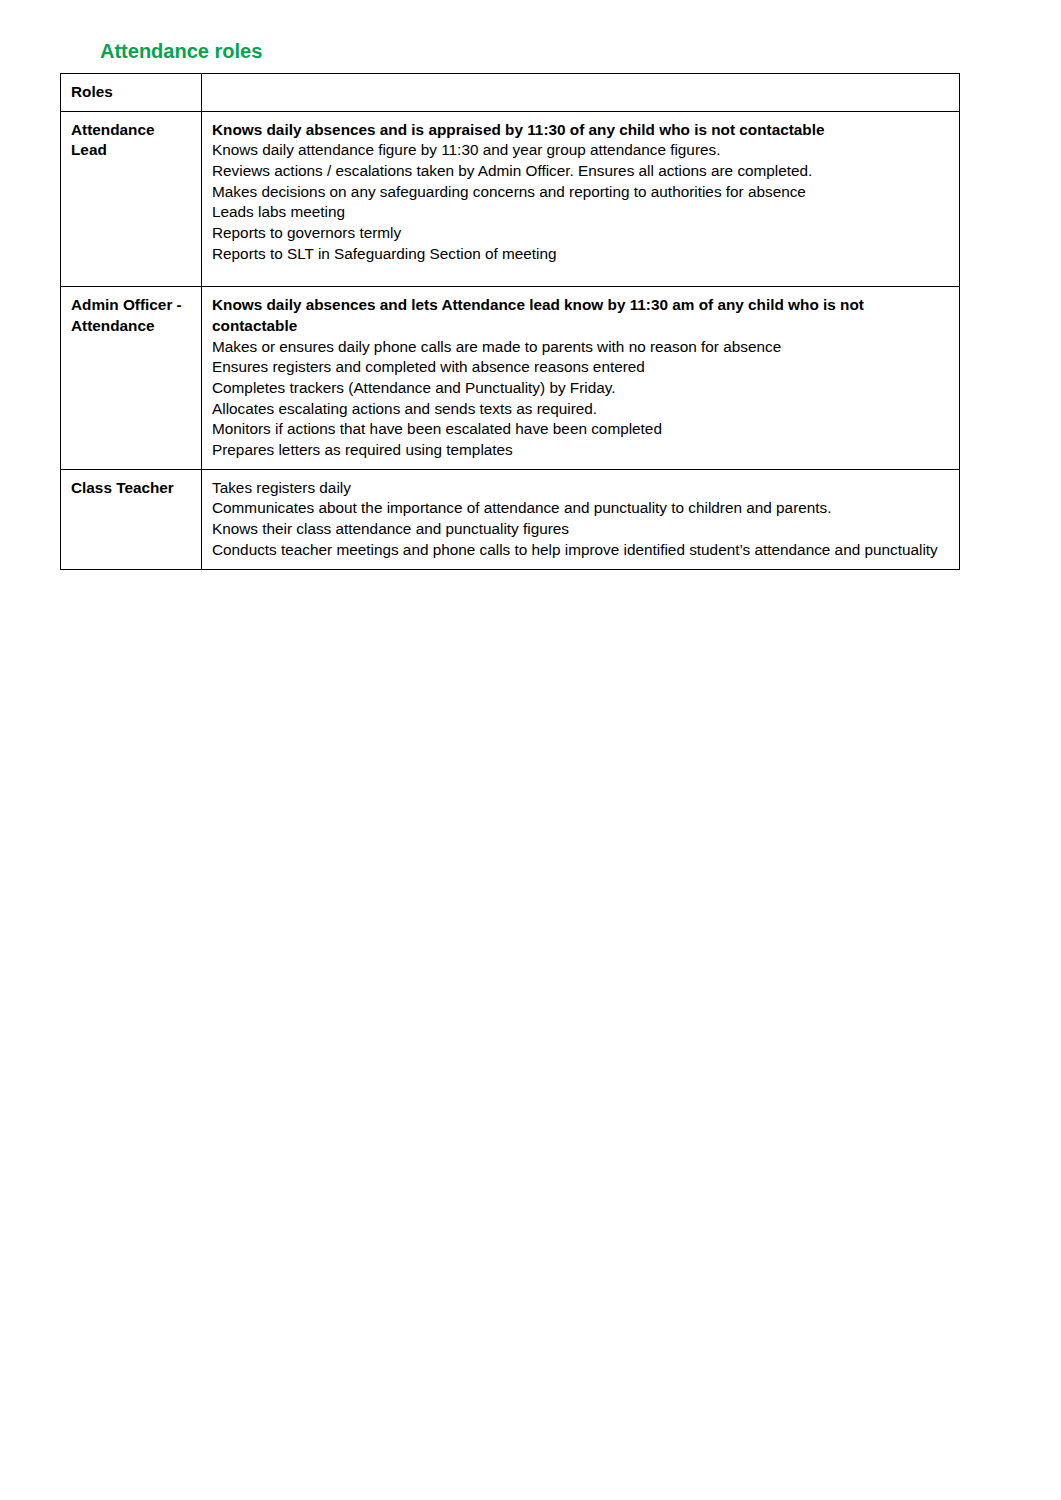Attendance roles
| Roles | |
| --- | --- |
| Attendance Lead | Knows daily absences and is appraised by 11:30 of any child who is not contactable Knows daily attendance figure by 11:30 and year group attendance figures. Reviews actions / escalations taken by Admin Officer. Ensures all actions are completed. Makes decisions on any safeguarding concerns and reporting to authorities for absence Leads labs meeting Reports to governors termly Reports to SLT in Safeguarding Section of meeting |
| Admin Officer - Attendance | Knows daily absences and lets Attendance lead know by 11:30 am of any child who is not contactable Makes or ensures daily phone calls are made to parents with no reason for absence Ensures registers and completed with absence reasons entered Completes trackers (Attendance and Punctuality) by Friday. Allocates escalating actions and sends texts as required. Monitors if actions that have been escalated have been completed Prepares letters as required using templates |
| Class Teacher | Takes registers daily Communicates about the importance of attendance and punctuality to children and parents. Knows their class attendance and punctuality figures Conducts teacher meetings and phone calls to help improve identified student’s attendance and punctuality |